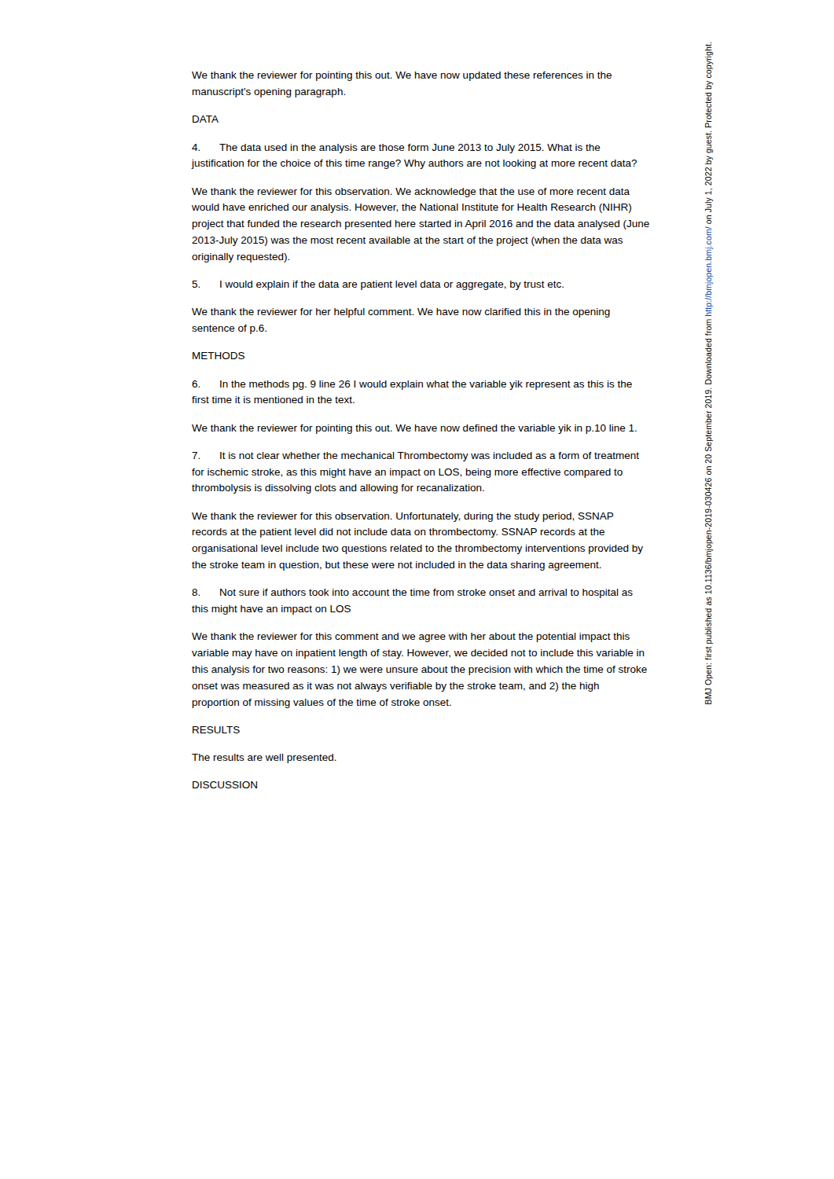BMJ Open: first published as 10.1136/bmjopen-2019-030426 on 20 September 2019. Downloaded from http://bmjopen.bmj.com/ on July 1, 2022 by guest. Protected by copyright.
We thank the reviewer for pointing this out. We have now updated these references in the manuscript's opening paragraph.
DATA
4. The data used in the analysis are those form June 2013 to July 2015. What is the justification for the choice of this time range? Why authors are not looking at more recent data?
We thank the reviewer for this observation. We acknowledge that the use of more recent data would have enriched our analysis. However, the National Institute for Health Research (NIHR) project that funded the research presented here started in April 2016 and the data analysed (June 2013-July 2015) was the most recent available at the start of the project (when the data was originally requested).
5. I would explain if the data are patient level data or aggregate, by trust etc.
We thank the reviewer for her helpful comment. We have now clarified this in the opening sentence of p.6.
METHODS
6. In the methods pg. 9 line 26 I would explain what the variable yik represent as this is the first time it is mentioned in the text.
We thank the reviewer for pointing this out. We have now defined the variable yik in p.10 line 1.
7. It is not clear whether the mechanical Thrombectomy was included as a form of treatment for ischemic stroke, as this might have an impact on LOS, being more effective compared to thrombolysis is dissolving clots and allowing for recanalization.
We thank the reviewer for this observation. Unfortunately, during the study period, SSNAP records at the patient level did not include data on thrombectomy. SSNAP records at the organisational level include two questions related to the thrombectomy interventions provided by the stroke team in question, but these were not included in the data sharing agreement.
8. Not sure if authors took into account the time from stroke onset and arrival to hospital as this might have an impact on LOS
We thank the reviewer for this comment and we agree with her about the potential impact this variable may have on inpatient length of stay. However, we decided not to include this variable in this analysis for two reasons: 1) we were unsure about the precision with which the time of stroke onset was measured as it was not always verifiable by the stroke team, and 2) the high proportion of missing values of the time of stroke onset.
RESULTS
The results are well presented.
DISCUSSION